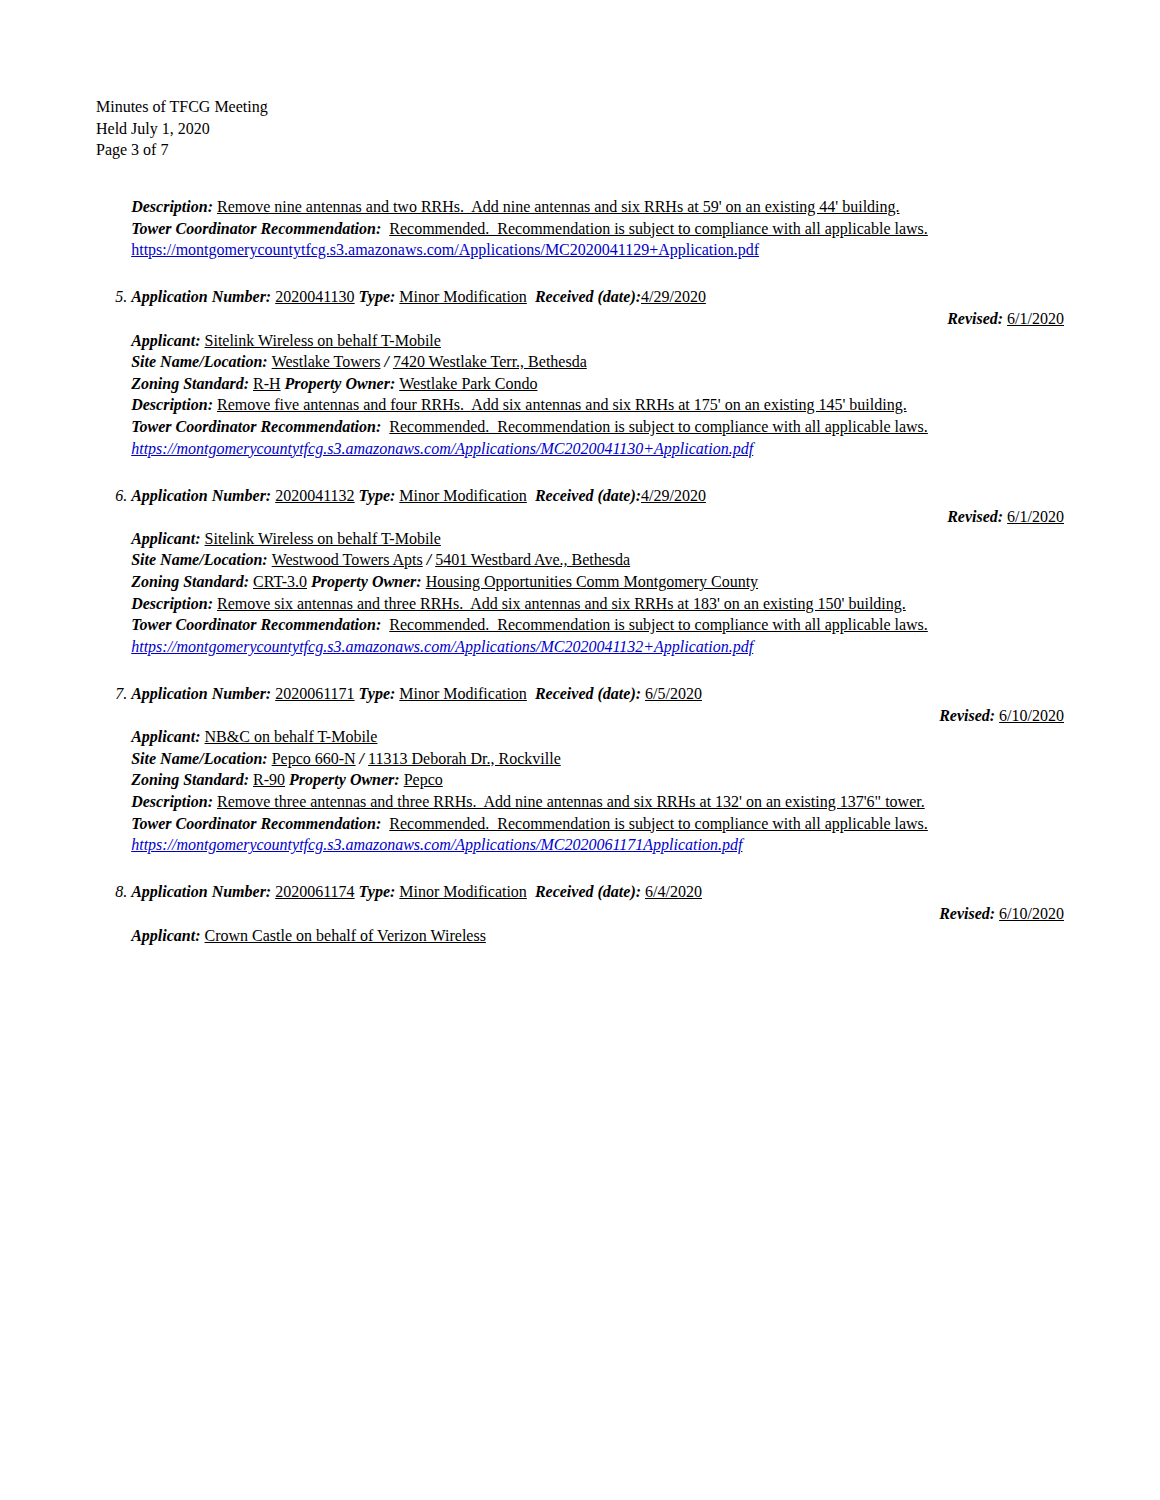Minutes of TFCG Meeting
Held July 1, 2020
Page 3 of 7
Description: Remove nine antennas and two RRHs. Add nine antennas and six RRHs at 59' on an existing 44' building.
Tower Coordinator Recommendation: Recommended. Recommendation is subject to compliance with all applicable laws.
https://montgomerycountytfcg.s3.amazonaws.com/Applications/MC2020041129+Application.pdf
Application Number: 2020041130 Type: Minor Modification Received (date): 4/29/2020
Revised: 6/1/2020
Applicant: Sitelink Wireless on behalf T-Mobile
Site Name/Location: Westlake Towers / 7420 Westlake Terr., Bethesda
Zoning Standard: R-H Property Owner: Westlake Park Condo
Description: Remove five antennas and four RRHs. Add six antennas and six RRHs at 175' on an existing 145' building.
Tower Coordinator Recommendation: Recommended. Recommendation is subject to compliance with all applicable laws.
https://montgomerycountytfcg.s3.amazonaws.com/Applications/MC2020041130+Application.pdf
Application Number: 2020041132 Type: Minor Modification Received (date): 4/29/2020
Revised: 6/1/2020
Applicant: Sitelink Wireless on behalf T-Mobile
Site Name/Location: Westwood Towers Apts / 5401 Westbard Ave., Bethesda
Zoning Standard: CRT-3.0 Property Owner: Housing Opportunities Comm Montgomery County
Description: Remove six antennas and three RRHs. Add six antennas and six RRHs at 183' on an existing 150' building.
Tower Coordinator Recommendation: Recommended. Recommendation is subject to compliance with all applicable laws.
https://montgomerycountytfcg.s3.amazonaws.com/Applications/MC2020041132+Application.pdf
Application Number: 2020061171 Type: Minor Modification Received (date): 6/5/2020
Revised: 6/10/2020
Applicant: NB&C on behalf T-Mobile
Site Name/Location: Pepco 660-N / 11313 Deborah Dr., Rockville
Zoning Standard: R-90 Property Owner: Pepco
Description: Remove three antennas and three RRHs. Add nine antennas and six RRHs at 132' on an existing 137'6" tower.
Tower Coordinator Recommendation: Recommended. Recommendation is subject to compliance with all applicable laws.
https://montgomerycountytfcg.s3.amazonaws.com/Applications/MC2020061171Application.pdf
Application Number: 2020061174 Type: Minor Modification Received (date): 6/4/2020
Revised: 6/10/2020
Applicant: Crown Castle on behalf of Verizon Wireless